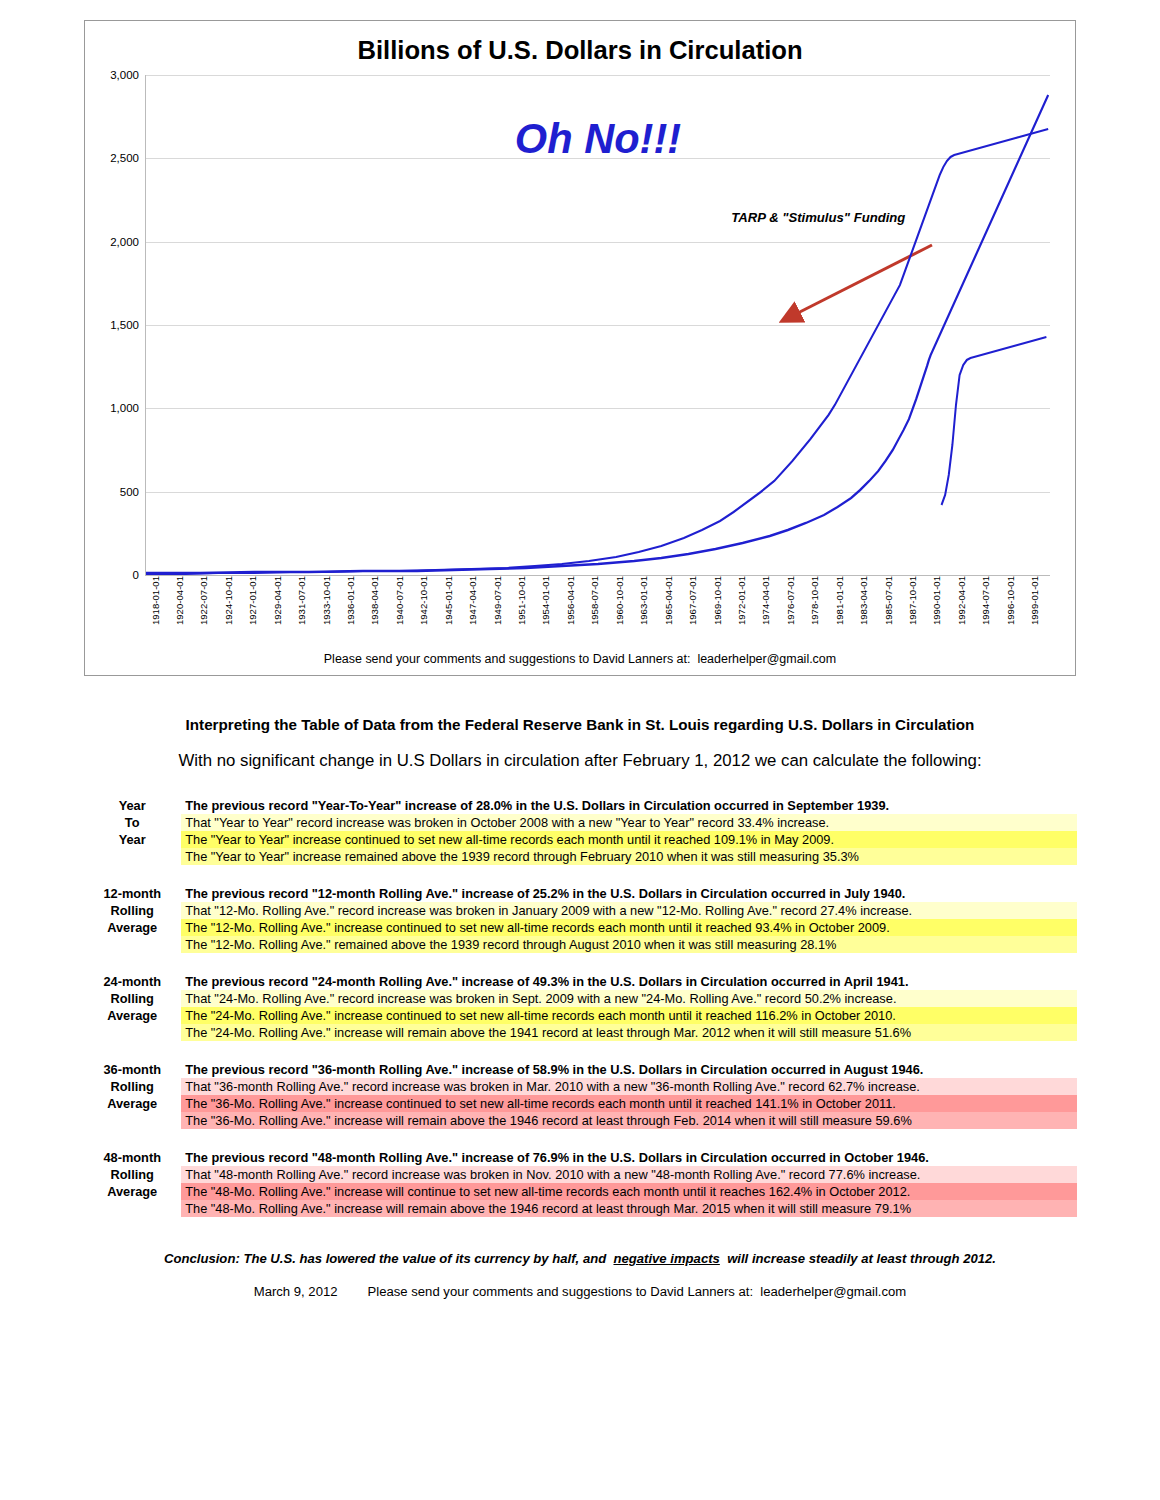Billions of U.S. Dollars in Circulation
3,000
2,500
2,000
1,500
1,000
500
0
Oh No!!!
TARP & "Stimulus" Funding
1918-01-01 1920-04-01 1922-07-01 1924-10-01 1927-01-01 1929-04-01 1931-07-01 1933-10-01 1936-01-01 1938-04-01 1940-07-01 1942-10-01 1945-01-01 1947-04-01 1949-07-01 1951-10-01 1954-01-01 1956-04-01 1958-07-01 1960-10-01 1963-01-01 1965-04-01 1967-07-01 1969-10-01 1972-01-01 1974-04-01 1976-07-01 1978-10-01 1981-01-01 1983-04-01 1985-07-01 1987-10-01 1990-01-01 1992-04-01 1994-07-01 1996-10-01 1999-01-01 2001-04-01 2003-07-01 2005-10-01 2008-01-01 2010-04-01 2012-07-01
Please send your comments and suggestions to David Lanners at: leaderhelper@gmail.com
Interpreting the Table of Data from the Federal Reserve Bank in St. Louis regarding U.S. Dollars in Circulation
With no significant change in U.S Dollars in circulation after February 1, 2012 we can calculate the following:
| Year | The previous record "Year-To-Year" increase of 28.0% in the U.S. Dollars in Circulation occurred in September 1939. |
| To | That "Year to Year" record increase was broken in October 2008 with a new "Year to Year" record 33.4% increase. |
| Year | The "Year to Year" increase continued to set new all-time records each month until it reached 109.1% in May 2009. |
| | The "Year to Year" increase remained above the 1939 record through February 2010 when it was still measuring 35.3% |
| 12-month | The previous record "12-month Rolling Ave." increase of 25.2% in the U.S. Dollars in Circulation occurred in July 1940. |
| Rolling | That "12-Mo. Rolling Ave." record increase was broken in January 2009 with a new "12-Mo. Rolling Ave." record 27.4% increase. |
| Average | The "12-Mo. Rolling Ave." increase continued to set new all-time records each month until it reached 93.4% in October 2009. |
| | The "12-Mo. Rolling Ave." remained above the 1939 record through August 2010 when it was still measuring 28.1% |
| 24-month | The previous record "24-month Rolling Ave." increase of 49.3% in the U.S. Dollars in Circulation occurred in April 1941. |
| Rolling | That "24-Mo. Rolling Ave." record increase was broken in Sept. 2009 with a new "24-Mo. Rolling Ave." record 50.2% increase. |
| Average | The "24-Mo. Rolling Ave." increase continued to set new all-time records each month until it reached 116.2% in October 2010. |
| | The "24-Mo. Rolling Ave." increase will remain above the 1941 record at least through Mar. 2012 when it will still measure 51.6% |
| 36-month | The previous record "36-month Rolling Ave." increase of 58.9% in the U.S. Dollars in Circulation occurred in August 1946. |
| Rolling | That "36-month Rolling Ave." record increase was broken in Mar. 2010 with a new "36-month Rolling Ave." record 62.7% increase. |
| Average | The "36-Mo. Rolling Ave." increase continued to set new all-time records each month until it reached 141.1% in October 2011. |
| | The "36-Mo. Rolling Ave." increase will remain above the 1946 record at least through Feb. 2014 when it will still measure 59.6% |
| 48-month | The previous record "48-month Rolling Ave." increase of 76.9% in the U.S. Dollars in Circulation occurred in October 1946. |
| Rolling | That "48-month Rolling Ave." record increase was broken in Nov. 2010 with a new "48-month Rolling Ave." record 77.6% increase. |
| Average | The "48-Mo. Rolling Ave." increase will continue to set new all-time records each month until it reaches 162.4% in October 2012. |
| | The "48-Mo. Rolling Ave." increase will remain above the 1946 record at least through Mar. 2015 when it will still measure 79.1% |
Conclusion: The U.S. has lowered the value of its currency by half, and negative impacts will increase steadily at least through 2012.
March 9, 2012 Please send your comments and suggestions to David Lanners at: leaderhelper@gmail.com